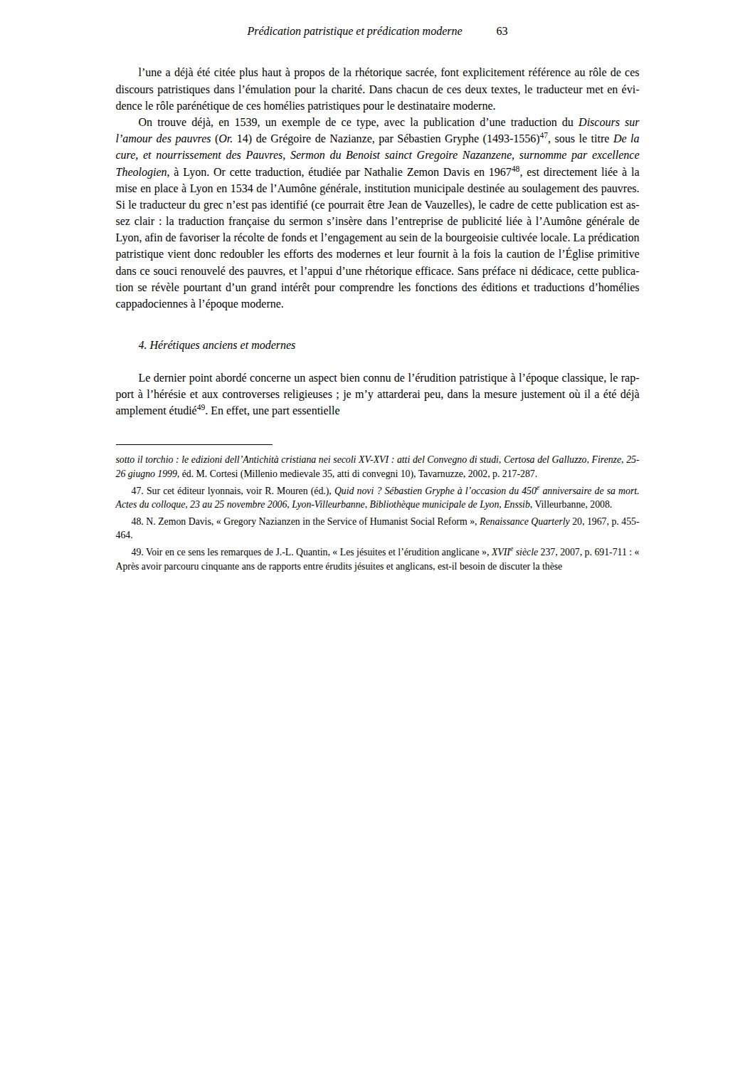Prédication patristique et prédication moderne 63
l’une a déjà été citée plus haut à propos de la rhétorique sacrée, font explicitement référence au rôle de ces discours patristiques dans l’émulation pour la charité. Dans chacun de ces deux textes, le traducteur met en évidence le rôle parénétique de ces homélies patristiques pour le destinataire moderne.
On trouve déjà, en 1539, un exemple de ce type, avec la publication d’une traduction du Discours sur l’amour des pauvres (Or. 14) de Grégoire de Nazianze, par Sébastien Gryphe (1493-1556)47, sous le titre De la cure, et nourrissement des Pauvres, Sermon du Benoist sainct Gregoire Nazanzene, surnomme par excellence Theologien, à Lyon. Or cette traduction, étudiée par Nathalie Zemon Davis en 196748, est directement liée à la mise en place à Lyon en 1534 de l’Aumône générale, institution municipale destinée au soulagement des pauvres. Si le traducteur du grec n’est pas identifié (ce pourrait être Jean de Vauzelles), le cadre de cette publication est assez clair : la traduction française du sermon s’insère dans l’entreprise de publicité liée à l’Aumône générale de Lyon, afin de favoriser la récolte de fonds et l’engagement au sein de la bourgeoisie cultivée locale. La prédication patristique vient donc redoubler les efforts des modernes et leur fournit à la fois la caution de l’Église primitive dans ce souci renouvelé des pauvres, et l’appui d’une rhétorique efficace. Sans préface ni dédicace, cette publication se révèle pourtant d’un grand intérêt pour comprendre les fonctions des éditions et traductions d’homélies cappadociennes à l’époque moderne.
4. Hérétiques anciens et modernes
Le dernier point abordé concerne un aspect bien connu de l’érudition patristique à l’époque classique, le rapport à l’hérésie et aux controverses religieuses ; je m’y attarderai peu, dans la mesure justement où il a été déjà amplement étudié49. En effet, une part essentielle
sotto il torchio : le edizioni dell’Antichità cristiana nei secoli XV-XVI : atti del Convegno di studi, Certosa del Galluzzo, Firenze, 25-26 giugno 1999, éd. M. Cortesi (Millenio medievale 35, atti di convegni 10), Tavarnuzze, 2002, p. 217-287.
47. Sur cet éditeur lyonnais, voir R. Mouren (éd.), Quid novi ? Sébastien Gryphe à l’occasion du 450e anniversaire de sa mort. Actes du colloque, 23 au 25 novembre 2006, Lyon-Villeurbanne, Bibliothèque municipale de Lyon, Enssib, Villeurbanne, 2008.
48. N. Zemon Davis, « Gregory Nazianzen in the Service of Humanist Social Reform », Renaissance Quarterly 20, 1967, p. 455-464.
49. Voir en ce sens les remarques de J.-L. Quantin, « Les jésuites et l’érudition anglicane », XVIIe siècle 237, 2007, p. 691-711 : « Après avoir parcouru cinquante ans de rapports entre érudits jésuites et anglicans, est-il besoin de discuter la thèse